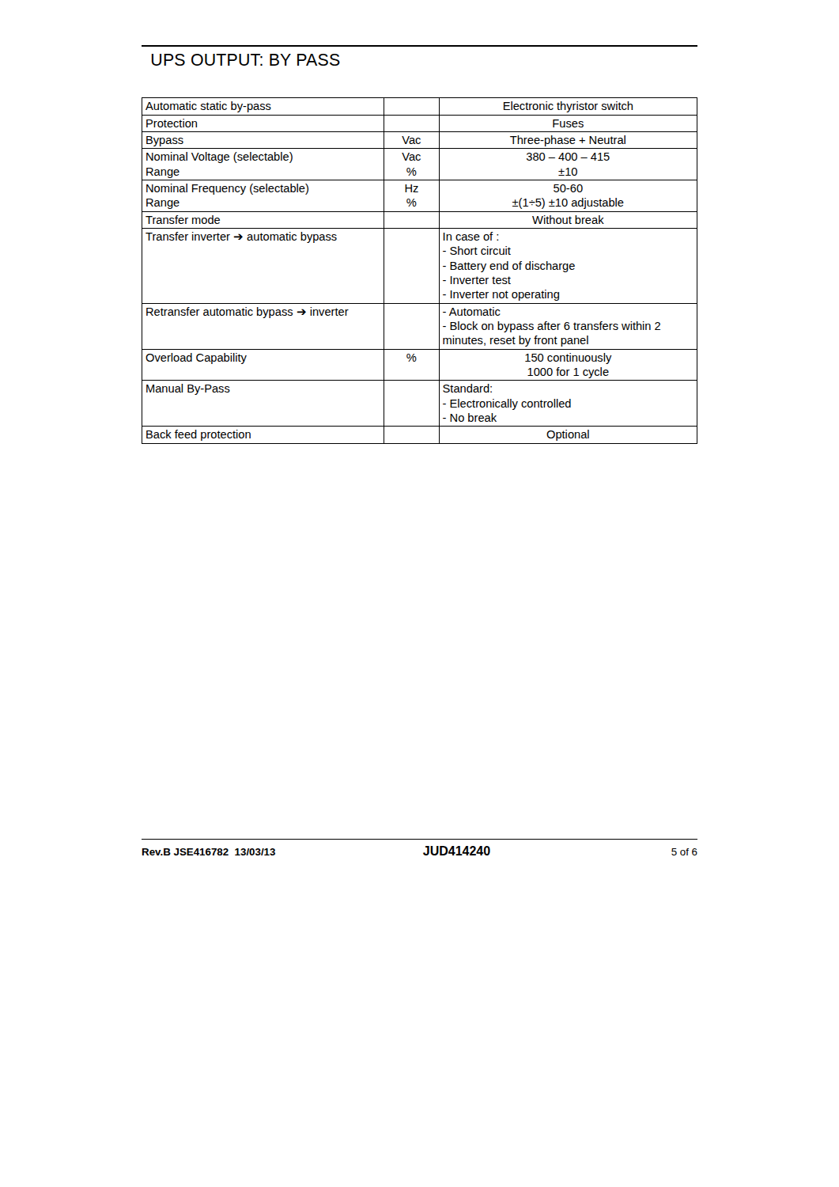UPS OUTPUT: BY PASS
| Automatic static by-pass | | Electronic thyristor switch |
| Protection | | Fuses |
| Bypass | Vac | Three-phase + Neutral |
| Nominal Voltage (selectable) Range | Vac % | 380 – 400 – 415 ±10 |
| Nominal Frequency (selectable) Range | Hz % | 50-60 ±(1÷5) ±10 adjustable |
| Transfer mode | | Without break |
| Transfer inverter ➔ automatic bypass | | In case of : - Short circuit - Battery end of discharge - Inverter test - Inverter not operating |
| Retransfer automatic bypass ➔ inverter | | - Automatic - Block on bypass after 6 transfers within 2 minutes, reset by front panel |
| Overload Capability | % | 150 continuously 1000 for 1 cycle |
| Manual By-Pass | | Standard: - Electronically controlled - No break |
| Back feed protection | | Optional |
Rev.B JSE416782 13/03/13
JUD414240
5 of 6